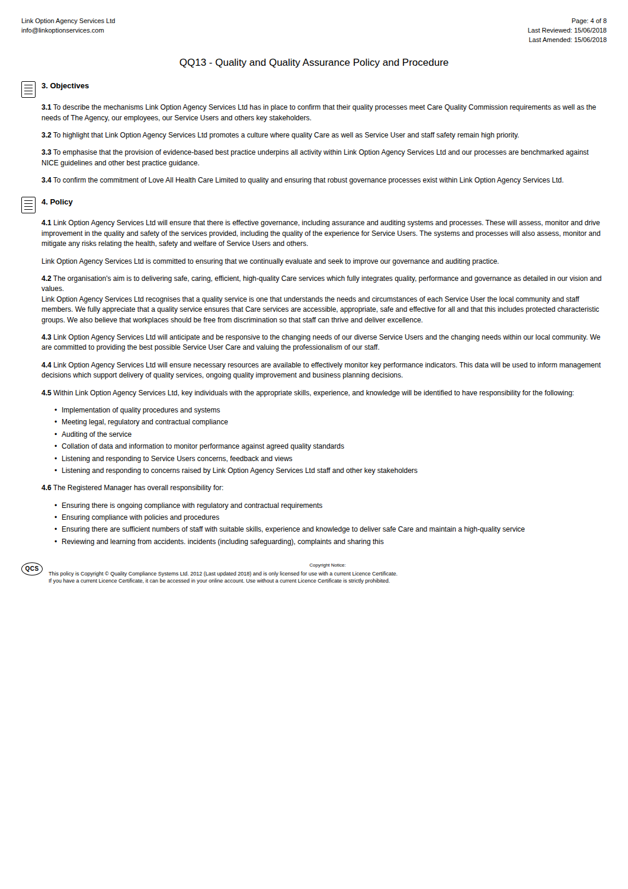Link Option Agency Services Ltd
info@linkoptionservices.com
Page: 4 of 8
Last Reviewed: 15/06/2018
Last Amended: 15/06/2018
QQ13 - Quality and Quality Assurance Policy and Procedure
3. Objectives
3.1 To describe the mechanisms Link Option Agency Services Ltd has in place to confirm that their quality processes meet Care Quality Commission requirements as well as the needs of The Agency, our employees, our Service Users and others key stakeholders.
3.2 To highlight that Link Option Agency Services Ltd promotes a culture where quality Care as well as Service User and staff safety remain high priority.
3.3 To emphasise that the provision of evidence-based best practice underpins all activity within Link Option Agency Services Ltd and our processes are benchmarked against NICE guidelines and other best practice guidance.
3.4 To confirm the commitment of Love All Health Care Limited to quality and ensuring that robust governance processes exist within Link Option Agency Services Ltd.
4. Policy
4.1 Link Option Agency Services Ltd will ensure that there is effective governance, including assurance and auditing systems and processes. These will assess, monitor and drive improvement in the quality and safety of the services provided, including the quality of the experience for Service Users. The systems and processes will also assess, monitor and mitigate any risks relating the health, safety and welfare of Service Users and others.
Link Option Agency Services Ltd is committed to ensuring that we continually evaluate and seek to improve our governance and auditing practice.
4.2 The organisation's aim is to delivering safe, caring, efficient, high-quality Care services which fully integrates quality, performance and governance as detailed in our vision and values.
Link Option Agency Services Ltd recognises that a quality service is one that understands the needs and circumstances of each Service User the local community and staff members. We fully appreciate that a quality service ensures that Care services are accessible, appropriate, safe and effective for all and that this includes protected characteristic groups. We also believe that workplaces should be free from discrimination so that staff can thrive and deliver excellence.
4.3 Link Option Agency Services Ltd will anticipate and be responsive to the changing needs of our diverse Service Users and the changing needs within our local community. We are committed to providing the best possible Service User Care and valuing the professionalism of our staff.
4.4 Link Option Agency Services Ltd will ensure necessary resources are available to effectively monitor key performance indicators. This data will be used to inform management decisions which support delivery of quality services, ongoing quality improvement and business planning decisions.
4.5 Within Link Option Agency Services Ltd, key individuals with the appropriate skills, experience, and knowledge will be identified to have responsibility for the following:
Implementation of quality procedures and systems
Meeting legal, regulatory and contractual compliance
Auditing of the service
Collation of data and information to monitor performance against agreed quality standards
Listening and responding to Service Users concerns, feedback and views
Listening and responding to concerns raised by Link Option Agency Services Ltd staff and other key stakeholders
4.6 The Registered Manager has overall responsibility for:
Ensuring there is ongoing compliance with regulatory and contractual requirements
Ensuring compliance with policies and procedures
Ensuring there are sufficient numbers of staff with suitable skills, experience and knowledge to deliver safe Care and maintain a high-quality service
Reviewing and learning from accidents. incidents (including safeguarding), complaints and sharing this
QCS
Copyright Notice:
This policy is Copyright © Quality Compliance Systems Ltd. 2012 (Last updated 2018) and is only licensed for use with a current Licence Certificate.
If you have a current Licence Certificate, it can be accessed in your online account. Use without a current Licence Certificate is strictly prohibited.